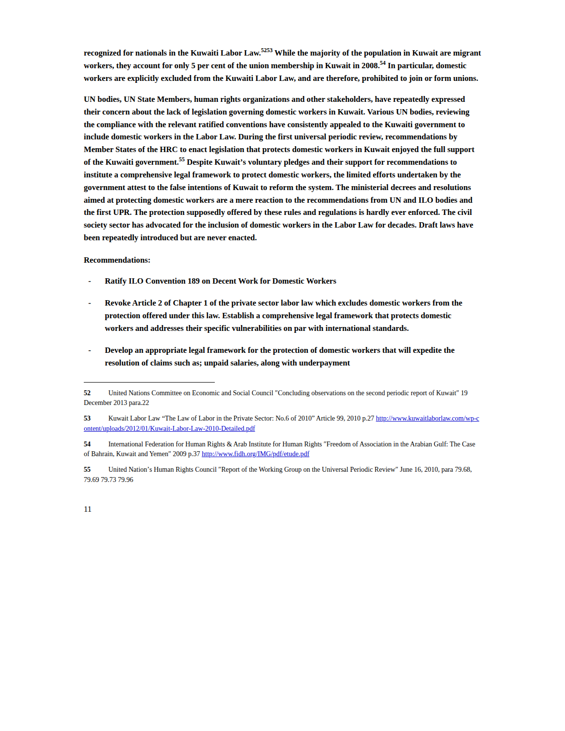recognized for nationals in the Kuwaiti Labor Law.5253 While the majority of the population in Kuwait are migrant workers, they account for only 5 per cent of the union membership in Kuwait in 2008.54 In particular, domestic workers are explicitly excluded from the Kuwaiti Labor Law, and are therefore, prohibited to join or form unions.
UN bodies, UN State Members, human rights organizations and other stakeholders, have repeatedly expressed their concern about the lack of legislation governing domestic workers in Kuwait. Various UN bodies, reviewing the compliance with the relevant ratified conventions have consistently appealed to the Kuwaiti government to include domestic workers in the Labor Law. During the first universal periodic review, recommendations by Member States of the HRC to enact legislation that protects domestic workers in Kuwait enjoyed the full support of the Kuwaiti government.55 Despite Kuwaitʼs voluntary pledges and their support for recommendations to institute a comprehensive legal framework to protect domestic workers, the limited efforts undertaken by the government attest to the false intentions of Kuwait to reform the system. The ministerial decrees and resolutions aimed at protecting domestic workers are a mere reaction to the recommendations from UN and ILO bodies and the first UPR. The protection supposedly offered by these rules and regulations is hardly ever enforced. The civil society sector has advocated for the inclusion of domestic workers in the Labor Law for decades. Draft laws have been repeatedly introduced but are never enacted.
Recommendations:
Ratify ILO Convention 189 on Decent Work for Domestic Workers
Revoke Article 2 of Chapter 1 of the private sector labor law which excludes domestic workers from the protection offered under this law. Establish a comprehensive legal framework that protects domestic workers and addresses their specific vulnerabilities on par with international standards.
Develop an appropriate legal framework for the protection of domestic workers that will expedite the resolution of claims such as; unpaid salaries, along with underpayment
52 United Nations Committee on Economic and Social Council ″Concluding observations on the second periodic report of Kuwait″ 19 December 2013 para.22
53 Kuwait Labor Law “The Law of Labor in the Private Sector: No.6 of 2010” Article 99, 2010 p.27 http://www.kuwaitlaborlaw.com/wp-content/uploads/2012/01/Kuwait-Labor-Law-2010-Detailed.pdf
54 International Federation for Human Rights & Arab Institute for Human Rights ″Freedom of Association in the Arabian Gulf: The Case of Bahrain, Kuwait and Yemen″ 2009 p.37 http://www.fidh.org/IMG/pdf/etude.pdf
55 United Nationʼs Human Rights Council ″Report of the Working Group on the Universal Periodic Review″ June 16, 2010, para 79.68, 79.69 79.73 79.96
11